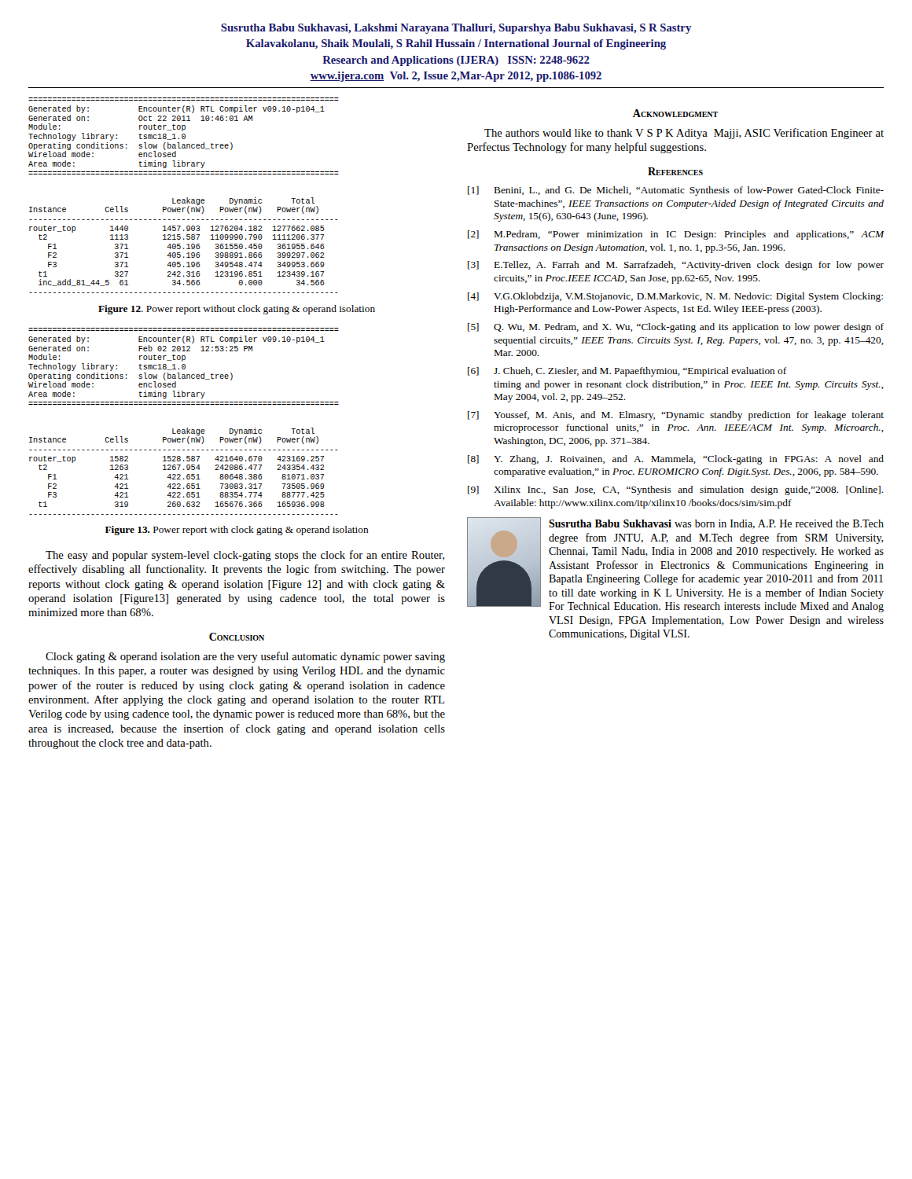Susrutha Babu Sukhavasi, Lakshmi Narayana Thalluri, Suparshya Babu Sukhavasi, S R Sastry
Kalavakolanu, Shaik Moulali, S Rahil Hussain / International Journal of Engineering
Research and Applications (IJERA) ISSN: 2248-9622
www.ijera.com Vol. 2, Issue 2,Mar-Apr 2012, pp.1086-1092
=================================================================
Generated by:          Encounter(R) RTL Compiler v09.10-p104_1
Generated on:          Oct 22 2011  10:46:01 AM
Module:                router_top
Technology library:    tsmc18_1.0
Operating conditions:  slow (balanced_tree)
Wireload mode:         enclosed
Area mode:             timing library
=================================================================


                              Leakage     Dynamic      Total
Instance        Cells       Power(nW)   Power(nW)   Power(nW)
-----------------------------------------------------------------
router_top       1440       1457.903  1276204.182  1277662.085
  t2             1113       1215.587  1109990.790  1111206.377
    F1            371        405.196   361550.450   361955.646
    F2            371        405.196   398891.866   399297.062
    F3            371        405.196   349548.474   349953.669
  t1              327        242.316   123196.851   123439.167
  inc_add_81_44_5  61         34.566        0.000       34.566
-----------------------------------------------------------------
Figure 12. Power report without clock gating & operand isolation
=================================================================
Generated by:          Encounter(R) RTL Compiler v09.10-p104_1
Generated on:          Feb 02 2012  12:53:25 PM
Module:                router_top
Technology library:    tsmc18_1.0
Operating conditions:  slow (balanced_tree)
Wireload mode:         enclosed
Area mode:             timing library
=================================================================


                              Leakage     Dynamic      Total
Instance        Cells       Power(nW)   Power(nW)   Power(nW)
-----------------------------------------------------------------
router_top       1582       1528.587   421640.670   423169.257
  t2             1263       1267.954   242086.477   243354.432
    F1            421        422.651    80648.386    81071.037
    F2            421        422.651    73083.317    73505.969
    F3            421        422.651    88354.774    88777.425
  t1              319        260.632   165676.366   165936.998
-----------------------------------------------------------------
Figure 13. Power report with clock gating & operand isolation
The easy and popular system-level clock-gating stops the clock for an entire Router, effectively disabling all functionality. It prevents the logic from switching. The power reports without clock gating & operand isolation [Figure 12] and with clock gating & operand isolation [Figure13] generated by using cadence tool, the total power is minimized more than 68%.
Conclusion
Clock gating & operand isolation are the very useful automatic dynamic power saving techniques. In this paper, a router was designed by using Verilog HDL and the dynamic power of the router is reduced by using clock gating & operand isolation in cadence environment. After applying the clock gating and operand isolation to the router RTL Verilog code by using cadence tool, the dynamic power is reduced more than 68%, but the area is increased, because the insertion of clock gating and operand isolation cells throughout the clock tree and data-path.
Acknowledgment
The authors would like to thank V S P K Aditya Majji, ASIC Verification Engineer at Perfectus Technology for many helpful suggestions.
References
[1] Benini, L., and G. De Micheli, “Automatic Synthesis of low-Power Gated-Clock Finite-State-machines”, IEEE Transactions on Computer-Aided Design of Integrated Circuits and System, 15(6), 630-643 (June, 1996).
[2] M.Pedram, “Power minimization in IC Design: Principles and applications,” ACM Transactions on Design Automation, vol. 1, no. 1, pp.3-56, Jan. 1996.
[3] E.Tellez, A. Farrah and M. Sarrafzadeh, “Activity-driven clock design for low power circuits,” in Proc.IEEE ICCAD, San Jose, pp.62-65, Nov. 1995.
[4] V.G.Oklobdzija, V.M.Stojanovic, D.M.Markovic, N. M. Nedovic: Digital System Clocking: High-Performance and Low-Power Aspects, 1st Ed. Wiley IEEE-press (2003).
[5] Q. Wu, M. Pedram, and X. Wu, “Clock-gating and its application to low power design of sequential circuits,” IEEE Trans. Circuits Syst. I, Reg. Papers, vol. 47, no. 3, pp. 415–420, Mar. 2000.
[6] J. Chueh, C. Ziesler, and M. Papaefthymiou, “Empirical evaluation of
timing and power in resonant clock distribution,” in Proc. IEEE Int. Symp. Circuits Syst., May 2004, vol. 2, pp. 249–252.
[7] Youssef, M. Anis, and M. Elmasry, “Dynamic standby prediction for leakage tolerant microprocessor functional units,” in Proc. Ann. IEEE/ACM Int. Symp. Microarch., Washington, DC, 2006, pp. 371–384.
[8] Y. Zhang, J. Roivainen, and A. Mammela, “Clock-gating in FPGAs: A novel and comparative evaluation,” in Proc. EUROMICRO Conf. Digit.Syst. Des., 2006, pp. 584–590.
[9] Xilinx Inc., San Jose, CA, “Synthesis and simulation design guide,”2008. [Online]. Available: http://www.xilinx.com/itp/xilinx10 /books/docs/sim/sim.pdf
Susrutha Babu Sukhavasi was born in India, A.P. He received the B.Tech degree from JNTU, A.P, and M.Tech degree from SRM University, Chennai, Tamil Nadu, India in 2008 and 2010 respectively. He worked as Assistant Professor in Electronics & Communications Engineering in Bapatla Engineering College for academic year 2010-2011 and from 2011 to till date working in K L University. He is a member of Indian Society For Technical Education. His research interests include Mixed and Analog VLSI Design, FPGA Implementation, Low Power Design and wireless Communications, Digital VLSI.